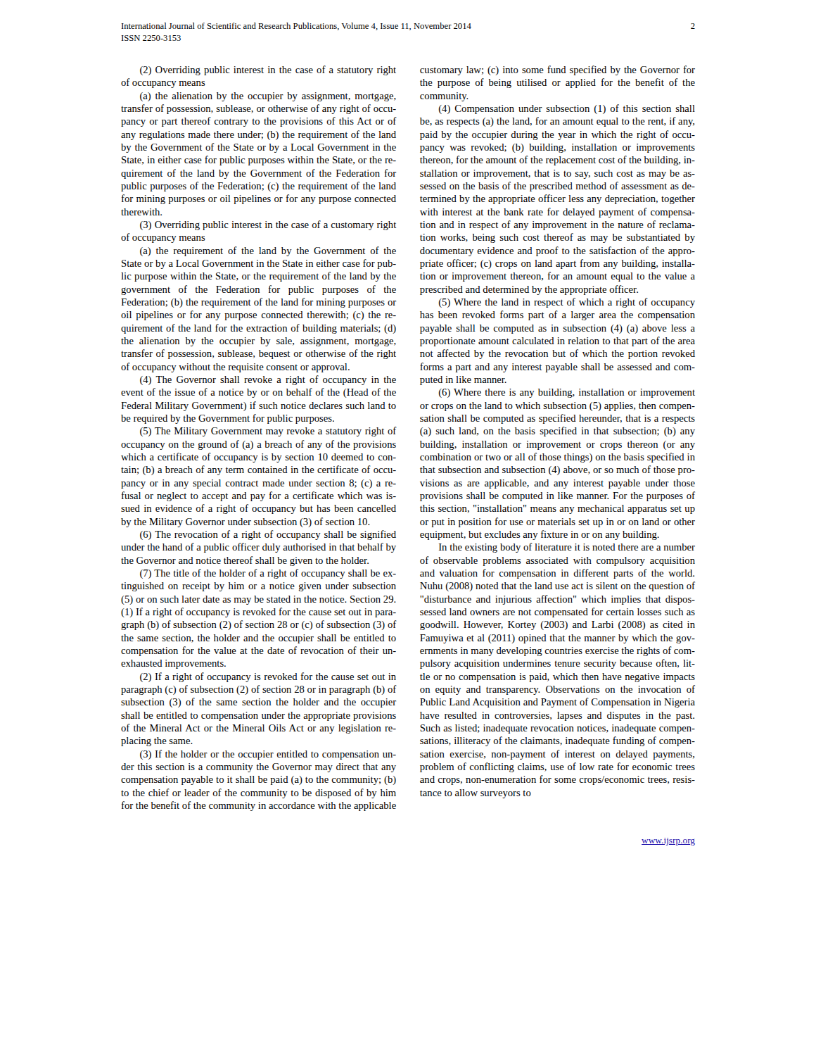2 International Journal of Scientific and Research Publications, Volume 4, Issue 11, November 2014 ISSN 2250-3153
(2) Overriding public interest in the case of a statutory right of occupancy means
(a) the alienation by the occupier by assignment, mortgage, transfer of possession, sublease, or otherwise of any right of occupancy or part thereof contrary to the provisions of this Act or of any regulations made there under; (b) the requirement of the land by the Government of the State or by a Local Government in the State, in either case for public purposes within the State, or the requirement of the land by the Government of the Federation for public purposes of the Federation; (c) the requirement of the land for mining purposes or oil pipelines or for any purpose connected therewith.
(3) Overriding public interest in the case of a customary right of occupancy means
(a) the requirement of the land by the Government of the State or by a Local Government in the State in either case for public purpose within the State, or the requirement of the land by the government of the Federation for public purposes of the Federation; (b) the requirement of the land for mining purposes or oil pipelines or for any purpose connected therewith; (c) the requirement of the land for the extraction of building materials; (d) the alienation by the occupier by sale, assignment, mortgage, transfer of possession, sublease, bequest or otherwise of the right of occupancy without the requisite consent or approval.
(4) The Governor shall revoke a right of occupancy in the event of the issue of a notice by or on behalf of the (Head of the Federal Military Government) if such notice declares such land to be required by the Government for public purposes.
(5) The Military Government may revoke a statutory right of occupancy on the ground of (a) a breach of any of the provisions which a certificate of occupancy is by section 10 deemed to contain; (b) a breach of any term contained in the certificate of occupancy or in any special contract made under section 8; (c) a refusal or neglect to accept and pay for a certificate which was issued in evidence of a right of occupancy but has been cancelled by the Military Governor under subsection (3) of section 10.
(6) The revocation of a right of occupancy shall be signified under the hand of a public officer duly authorised in that behalf by the Governor and notice thereof shall be given to the holder.
(7) The title of the holder of a right of occupancy shall be extinguished on receipt by him or a notice given under subsection (5) or on such later date as may be stated in the notice. Section 29. (1) If a right of occupancy is revoked for the cause set out in paragraph (b) of subsection (2) of section 28 or (c) of subsection (3) of the same section, the holder and the occupier shall be entitled to compensation for the value at the date of revocation of their un-exhausted improvements.
(2) If a right of occupancy is revoked for the cause set out in paragraph (c) of subsection (2) of section 28 or in paragraph (b) of subsection (3) of the same section the holder and the occupier shall be entitled to compensation under the appropriate provisions of the Mineral Act or the Mineral Oils Act or any legislation replacing the same.
(3) If the holder or the occupier entitled to compensation under this section is a community the Governor may direct that any compensation payable to it shall be paid (a) to the community; (b) to the chief or leader of the community to be disposed of by him for the benefit of the community in accordance with the applicable customary law; (c) into some fund specified by the Governor for the purpose of being utilised or applied for the benefit of the community.
(4) Compensation under subsection (1) of this section shall be, as respects (a) the land, for an amount equal to the rent, if any, paid by the occupier during the year in which the right of occupancy was revoked; (b) building, installation or improvements thereon, for the amount of the replacement cost of the building, installation or improvement, that is to say, such cost as may be assessed on the basis of the prescribed method of assessment as determined by the appropriate officer less any depreciation, together with interest at the bank rate for delayed payment of compensation and in respect of any improvement in the nature of reclamation works, being such cost thereof as may be substantiated by documentary evidence and proof to the satisfaction of the appropriate officer; (c) crops on land apart from any building, installation or improvement thereon, for an amount equal to the value a prescribed and determined by the appropriate officer.
(5) Where the land in respect of which a right of occupancy has been revoked forms part of a larger area the compensation payable shall be computed as in subsection (4) (a) above less a proportionate amount calculated in relation to that part of the area not affected by the revocation but of which the portion revoked forms a part and any interest payable shall be assessed and computed in like manner.
(6) Where there is any building, installation or improvement or crops on the land to which subsection (5) applies, then compensation shall be computed as specified hereunder, that is a respects (a) such land, on the basis specified in that subsection; (b) any building, installation or improvement or crops thereon (or any combination or two or all of those things) on the basis specified in that subsection and subsection (4) above, or so much of those provisions as are applicable, and any interest payable under those provisions shall be computed in like manner. For the purposes of this section, "installation" means any mechanical apparatus set up or put in position for use or materials set up in or on land or other equipment, but excludes any fixture in or on any building.
In the existing body of literature it is noted there are a number of observable problems associated with compulsory acquisition and valuation for compensation in different parts of the world. Nuhu (2008) noted that the land use act is silent on the question of "disturbance and injurious affection" which implies that dispossessed land owners are not compensated for certain losses such as goodwill. However, Kortey (2003) and Larbi (2008) as cited in Famuyiwa et al (2011) opined that the manner by which the governments in many developing countries exercise the rights of compulsory acquisition undermines tenure security because often, little or no compensation is paid, which then have negative impacts on equity and transparency. Observations on the invocation of Public Land Acquisition and Payment of Compensation in Nigeria have resulted in controversies, lapses and disputes in the past. Such as listed; inadequate revocation notices, inadequate compensations, illiteracy of the claimants, inadequate funding of compensation exercise, non-payment of interest on delayed payments, problem of conflicting claims, use of low rate for economic trees and crops, non-enumeration for some crops/economic trees, resistance to allow surveyors to
www.ijsrp.org